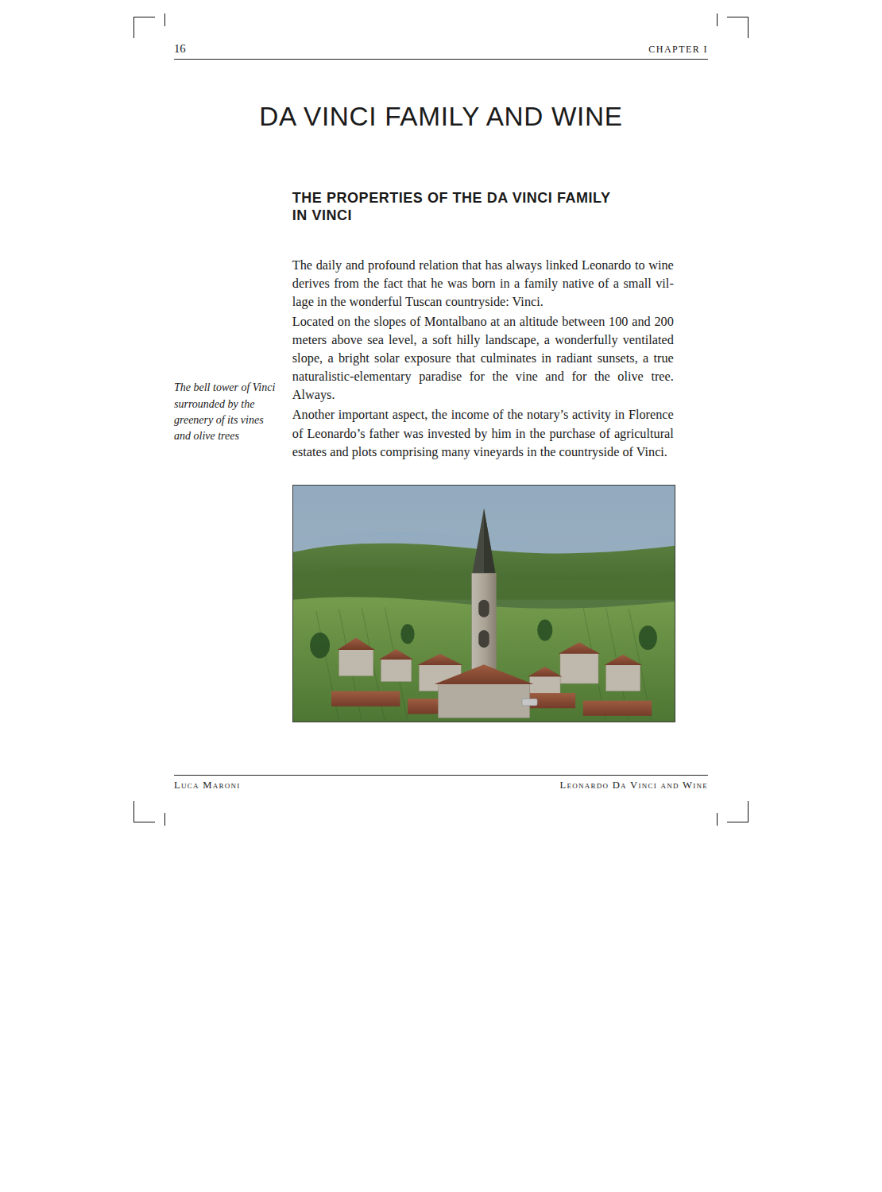16 Chapter I
Da Vinci Family and Wine
The properties of the Da Vinci family
in Vinci
The daily and profound relation that has always linked Leonardo to wine derives from the fact that he was born in a family native of a small village in the wonderful Tuscan countryside: Vinci.
Located on the slopes of Montalbano at an altitude between 100 and 200 meters above sea level, a soft hilly landscape, a wonderfully ventilated slope, a bright solar exposure that culminates in radiant sunsets, a true naturalistic-elementary paradise for the vine and for the olive tree. Always.
Another important aspect, the income of the notary’s activity in Florence of Leonardo’s father was invested by him in the purchase of agricultural estates and plots comprising many vineyards in the countryside of Vinci.
The bell tower of Vinci surrounded by the greenery of its vines and olive trees
Luca Maroni Leonardo Da Vinci and Wine